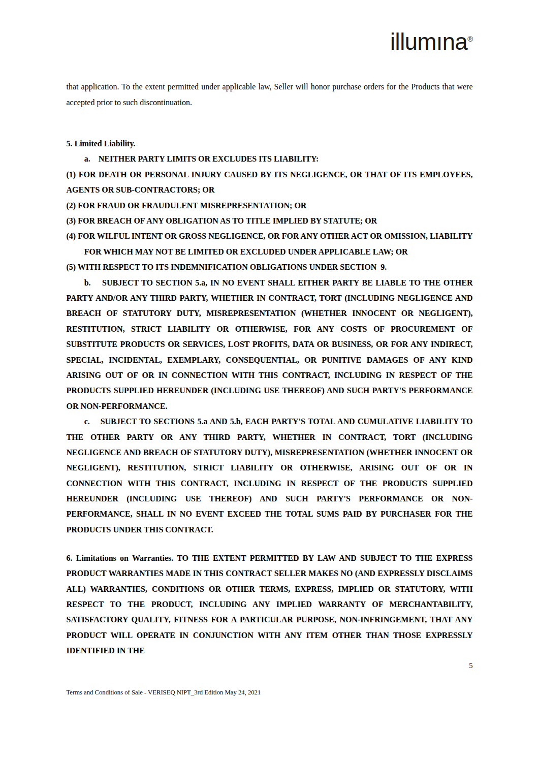illumına®
that application. To the extent permitted under applicable law, Seller will honor purchase orders for the Products that were accepted prior to such discontinuation.
5. Limited Liability.
a. NEITHER PARTY LIMITS OR EXCLUDES ITS LIABILITY:
(1) FOR DEATH OR PERSONAL INJURY CAUSED BY ITS NEGLIGENCE, OR THAT OF ITS EMPLOYEES, AGENTS OR SUB-CONTRACTORS; OR
(2) FOR FRAUD OR FRAUDULENT MISREPRESENTATION; OR
(3) FOR BREACH OF ANY OBLIGATION AS TO TITLE IMPLIED BY STATUTE; OR
(4) FOR WILFUL INTENT OR GROSS NEGLIGENCE, OR FOR ANY OTHER ACT OR OMISSION, LIABILITY FOR WHICH MAY NOT BE LIMITED OR EXCLUDED UNDER APPLICABLE LAW; OR
(5) WITH RESPECT TO ITS INDEMNIFICATION OBLIGATIONS UNDER SECTION 9.
b. SUBJECT TO SECTION 5.a, IN NO EVENT SHALL EITHER PARTY BE LIABLE TO THE OTHER PARTY AND/OR ANY THIRD PARTY, WHETHER IN CONTRACT, TORT (INCLUDING NEGLIGENCE AND BREACH OF STATUTORY DUTY, MISREPRESENTATION (WHETHER INNOCENT OR NEGLIGENT), RESTITUTION, STRICT LIABILITY OR OTHERWISE, FOR ANY COSTS OF PROCUREMENT OF SUBSTITUTE PRODUCTS OR SERVICES, LOST PROFITS, DATA OR BUSINESS, OR FOR ANY INDIRECT, SPECIAL, INCIDENTAL, EXEMPLARY, CONSEQUENTIAL, OR PUNITIVE DAMAGES OF ANY KIND ARISING OUT OF OR IN CONNECTION WITH THIS CONTRACT, INCLUDING IN RESPECT OF THE PRODUCTS SUPPLIED HEREUNDER (INCLUDING USE THEREOF) AND SUCH PARTY'S PERFORMANCE OR NON-PERFORMANCE.
c. SUBJECT TO SECTIONS 5.a AND 5.b, EACH PARTY'S TOTAL AND CUMULATIVE LIABILITY TO THE OTHER PARTY OR ANY THIRD PARTY, WHETHER IN CONTRACT, TORT (INCLUDING NEGLIGENCE AND BREACH OF STATUTORY DUTY), MISREPRESENTATION (WHETHER INNOCENT OR NEGLIGENT), RESTITUTION, STRICT LIABILITY OR OTHERWISE, ARISING OUT OF OR IN CONNECTION WITH THIS CONTRACT, INCLUDING IN RESPECT OF THE PRODUCTS SUPPLIED HEREUNDER (INCLUDING USE THEREOF) AND SUCH PARTY'S PERFORMANCE OR NON-PERFORMANCE, SHALL IN NO EVENT EXCEED THE TOTAL SUMS PAID BY PURCHASER FOR THE PRODUCTS UNDER THIS CONTRACT.
6. Limitations on Warranties. TO THE EXTENT PERMITTED BY LAW AND SUBJECT TO THE EXPRESS PRODUCT WARRANTIES MADE IN THIS CONTRACT SELLER MAKES NO (AND EXPRESSLY DISCLAIMS ALL) WARRANTIES, CONDITIONS OR OTHER TERMS, EXPRESS, IMPLIED OR STATUTORY, WITH RESPECT TO THE PRODUCT, INCLUDING ANY IMPLIED WARRANTY OF MERCHANTABILITY, SATISFACTORY QUALITY, FITNESS FOR A PARTICULAR PURPOSE, NON-INFRINGEMENT, THAT ANY PRODUCT WILL OPERATE IN CONJUNCTION WITH ANY ITEM OTHER THAN THOSE EXPRESSLY IDENTIFIED IN THE
5
Terms and Conditions of Sale - VERISEQ NIPT_3rd Edition May 24, 2021